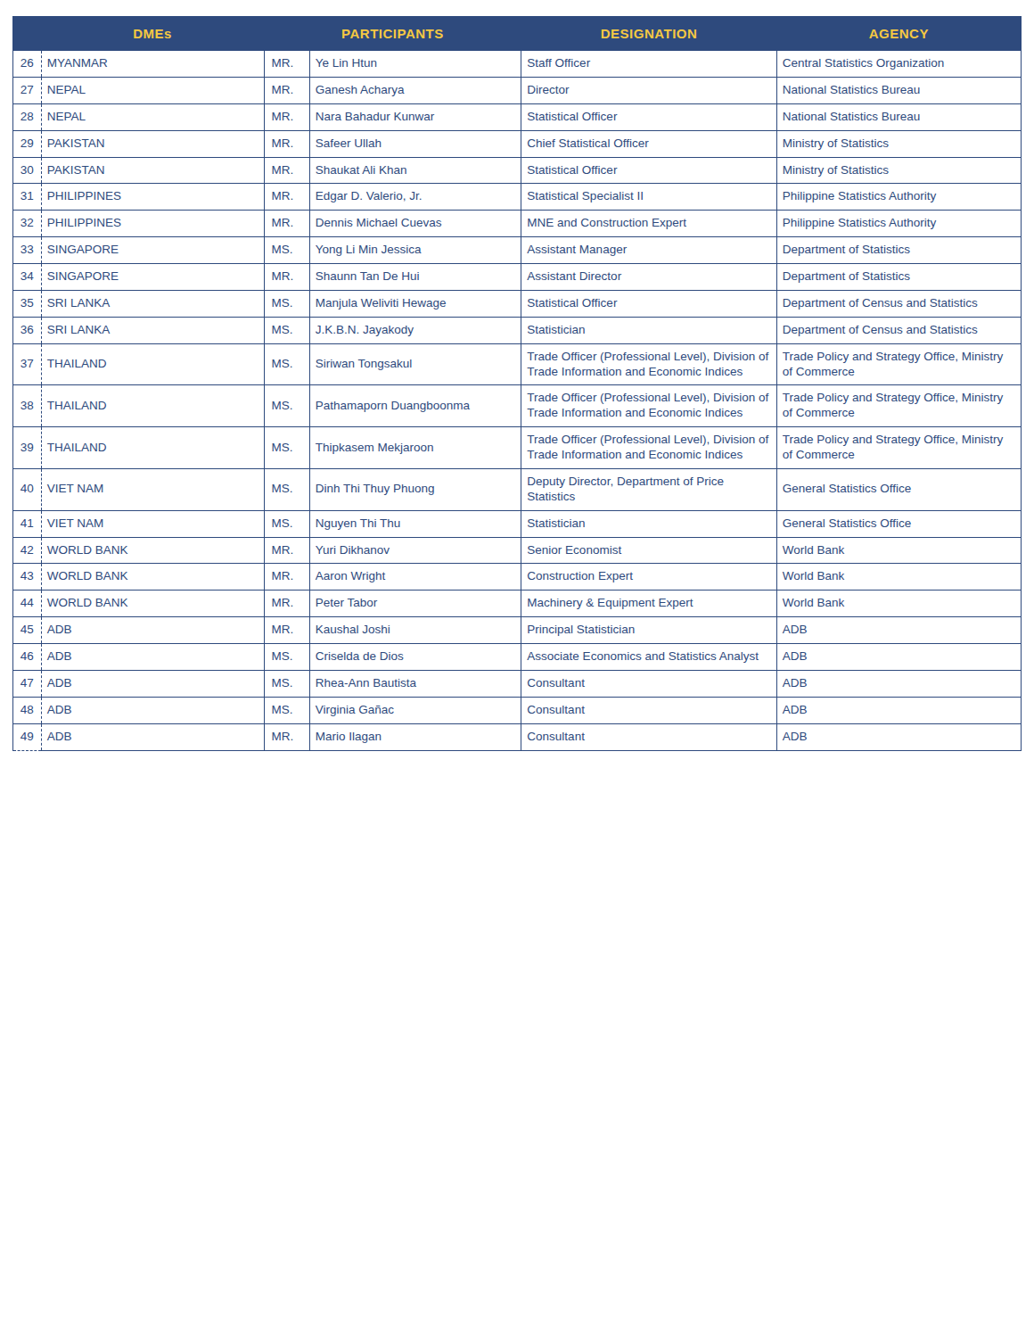| | DMEs | PARTICIPANTS | DESIGNATION | AGENCY |
| --- | --- | --- | --- | --- |
| 26 | MYANMAR | MR. | Ye Lin Htun | Staff Officer | Central Statistics Organization |
| 27 | NEPAL | MR. | Ganesh Acharya | Director | National Statistics Bureau |
| 28 | NEPAL | MR. | Nara Bahadur Kunwar | Statistical Officer | National Statistics Bureau |
| 29 | PAKISTAN | MR. | Safeer Ullah | Chief Statistical Officer | Ministry of Statistics |
| 30 | PAKISTAN | MR. | Shaukat Ali Khan | Statistical Officer | Ministry of Statistics |
| 31 | PHILIPPINES | MR. | Edgar D. Valerio, Jr. | Statistical Specialist II | Philippine Statistics Authority |
| 32 | PHILIPPINES | MR. | Dennis Michael Cuevas | MNE and Construction Expert | Philippine Statistics Authority |
| 33 | SINGAPORE | MS. | Yong Li Min Jessica | Assistant Manager | Department of Statistics |
| 34 | SINGAPORE | MR. | Shaunn Tan De Hui | Assistant Director | Department of Statistics |
| 35 | SRI LANKA | MS. | Manjula Weliviti Hewage | Statistical Officer | Department of Census and Statistics |
| 36 | SRI LANKA | MS. | J.K.B.N. Jayakody | Statistician | Department of Census and Statistics |
| 37 | THAILAND | MS. | Siriwan Tongsakul | Trade Officer (Professional Level), Division of Trade Information and Economic Indices | Trade Policy and Strategy Office, Ministry of Commerce |
| 38 | THAILAND | MS. | Pathamaporn Duangboonma | Trade Officer (Professional Level), Division of Trade Information and Economic Indices | Trade Policy and Strategy Office, Ministry of Commerce |
| 39 | THAILAND | MS. | Thipkasem Mekjaroon | Trade Officer (Professional Level), Division of Trade Information and Economic Indices | Trade Policy and Strategy Office, Ministry of Commerce |
| 40 | VIET NAM | MS. | Dinh Thi Thuy Phuong | Deputy Director, Department of Price Statistics | General Statistics Office |
| 41 | VIET NAM | MS. | Nguyen Thi Thu | Statistician | General Statistics Office |
| 42 | WORLD BANK | MR. | Yuri Dikhanov | Senior Economist | World Bank |
| 43 | WORLD BANK | MR. | Aaron Wright | Construction Expert | World Bank |
| 44 | WORLD BANK | MR. | Peter Tabor | Machinery & Equipment Expert | World Bank |
| 45 | ADB | MR. | Kaushal Joshi | Principal Statistician | ADB |
| 46 | ADB | MS. | Criselda de Dios | Associate Economics and Statistics Analyst | ADB |
| 47 | ADB | MS. | Rhea-Ann Bautista | Consultant | ADB |
| 48 | ADB | MS. | Virginia Gañac | Consultant | ADB |
| 49 | ADB | MR. | Mario Ilagan | Consultant | ADB |